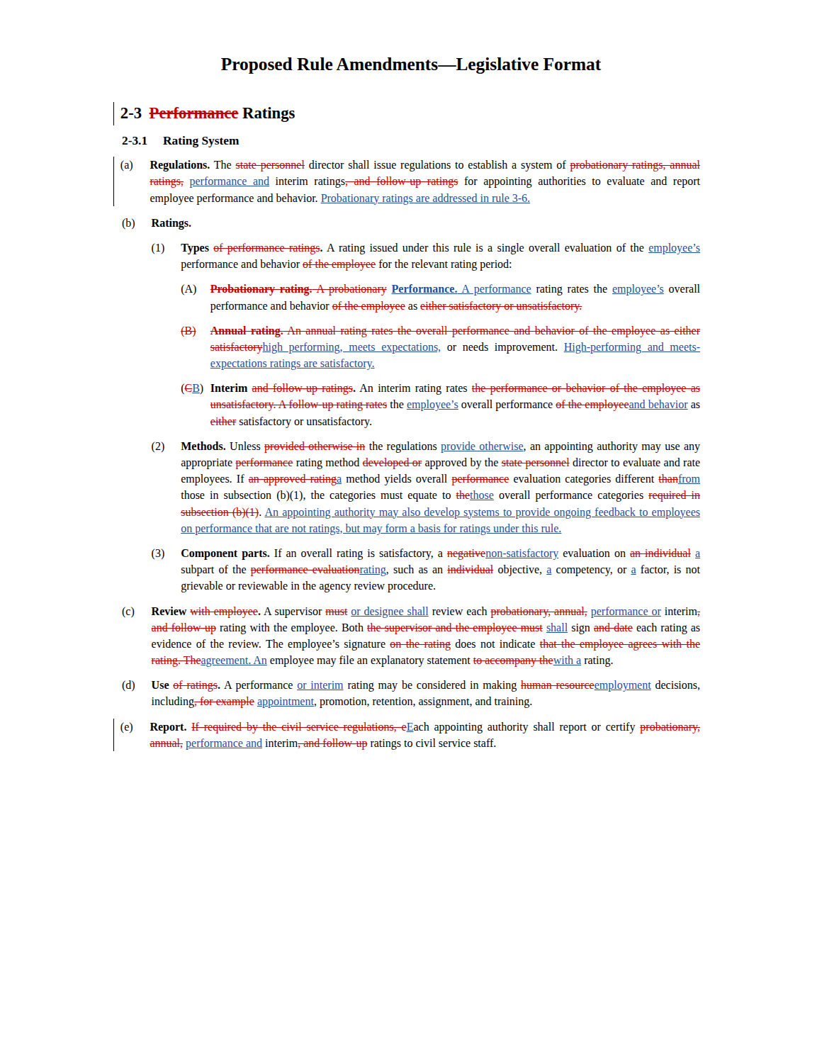Proposed Rule Amendments—Legislative Format
2-3 Performance Ratings
2-3.1 Rating System
(a) Regulations. The state personnel director shall issue regulations to establish a system of probationary ratings, annual ratings, performance and interim ratings, and follow-up ratings for appointing authorities to evaluate and report employee performance and behavior. Probationary ratings are addressed in rule 3-6.
(b) Ratings.
(1) Types of performance ratings. A rating issued under this rule is a single overall evaluation of the employee’s performance and behavior of the employee for the relevant rating period:
(A) Probationary rating. A probationary Performance. A performance rating rates the employee’s overall performance and behavior of the employee as either satisfactory or unsatisfactory.
(B) Annual rating. An annual rating rates the overall performance and behavior of the employee as either satisfactoryhigh performing, meets expectations, or needs improvement. High-performing and meets-expectations ratings are satisfactory.
(CB) Interim and follow-up ratings. An interim rating rates the performance or behavior of the employee as unsatisfactory. A follow-up rating rates the employee’s overall performance of the employeeand behavior as either satisfactory or unsatisfactory.
(2) Methods. Unless provided otherwise in the regulations provide otherwise, an appointing authority may use any appropriate performance rating method developed or approved by the state personnel director to evaluate and rate employees. If an approved ratinga method yields overall performance evaluation categories different thanfrom those in subsection (b)(1), the categories must equate to thethose overall performance categories required in subsection (b)(1). An appointing authority may also develop systems to provide ongoing feedback to employees on performance that are not ratings, but may form a basis for ratings under this rule.
(3) Component parts. If an overall rating is satisfactory, a negativenon-satisfactory evaluation on an individual a subpart of the performance evaluationrating, such as an individual objective, a competency, or a factor, is not grievable or reviewable in the agency review procedure.
(c) Review with employee. A supervisor must or designee shall review each probationary, annual, performance or interim, and follow-up rating with the employee. Both the supervisor and the employee must shall sign and date each rating as evidence of the review. The employee’s signature on the rating does not indicate that the employee agrees with the rating. Theagreement. An employee may file an explanatory statement to accompany thewith a rating.
(d) Use of ratings. A performance or interim rating may be considered in making human resourceemployment decisions, including, for example appointment, promotion, retention, assignment, and training.
(e) Report. If required by the civil service regulations, eEach appointing authority shall report or certify probationary, annual, performance and interim, and follow-up ratings to civil service staff.